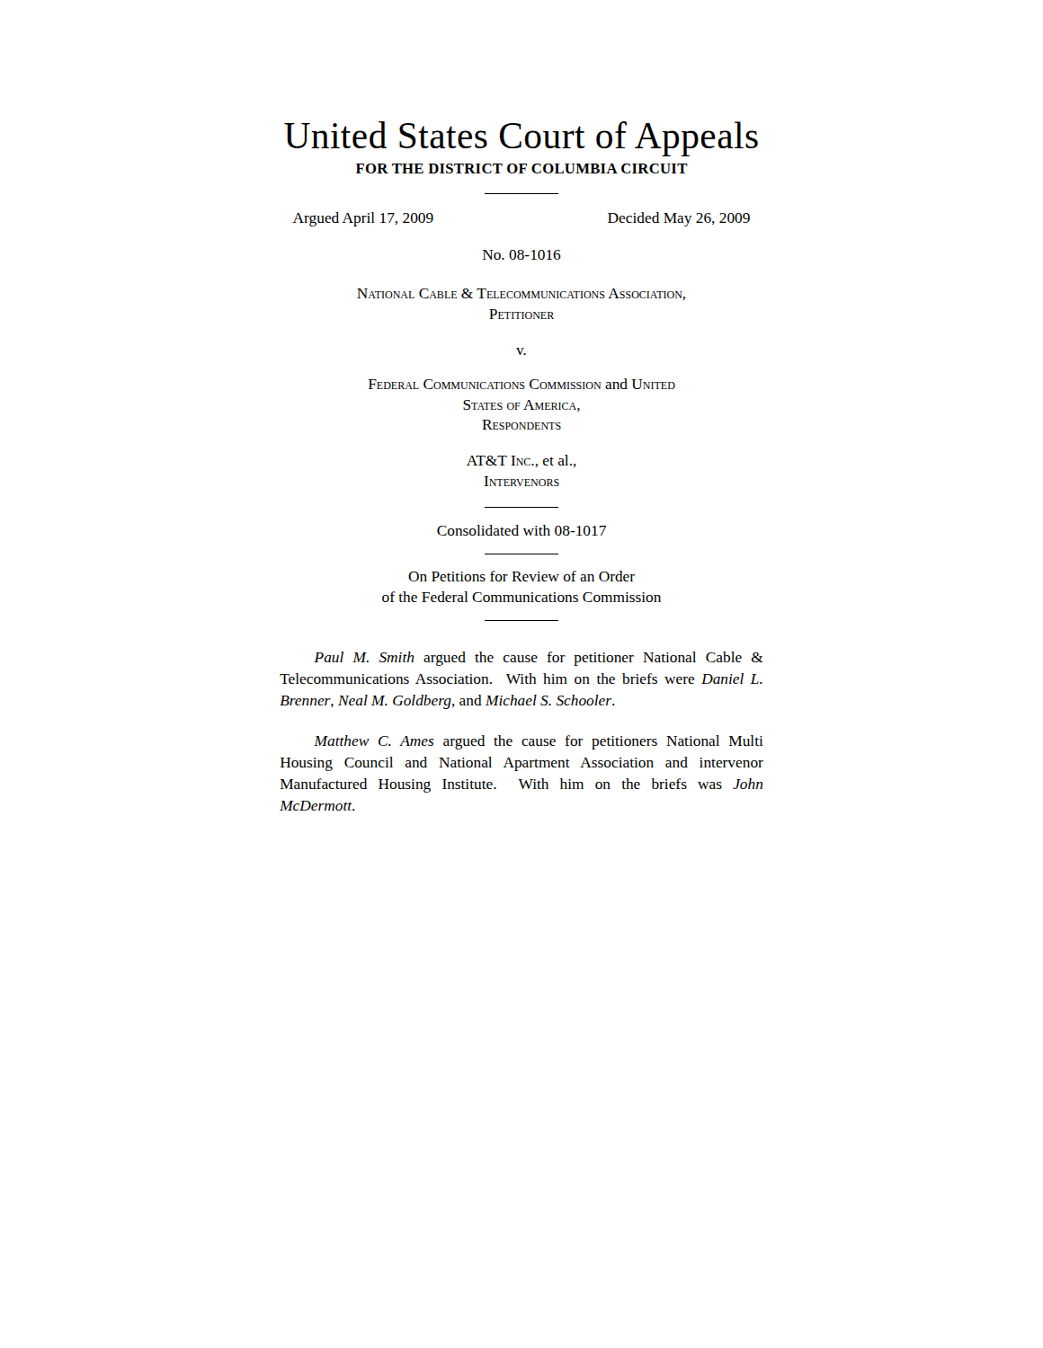United States Court of Appeals
FOR THE DISTRICT OF COLUMBIA CIRCUIT
Argued April 17, 2009 Decided May 26, 2009
No. 08-1016
National Cable & Telecommunications Association,
Petitioner
v.
Federal Communications Commission and United
States of America,
Respondents
AT&T Inc., et al.,
Intervenors
Consolidated with 08-1017
On Petitions for Review of an Order
of the Federal Communications Commission
Paul M. Smith argued the cause for petitioner National Cable & Telecommunications Association. With him on the briefs were Daniel L. Brenner, Neal M. Goldberg, and Michael S. Schooler.
Matthew C. Ames argued the cause for petitioners National Multi Housing Council and National Apartment Association and intervenor Manufactured Housing Institute. With him on the briefs was John McDermott.